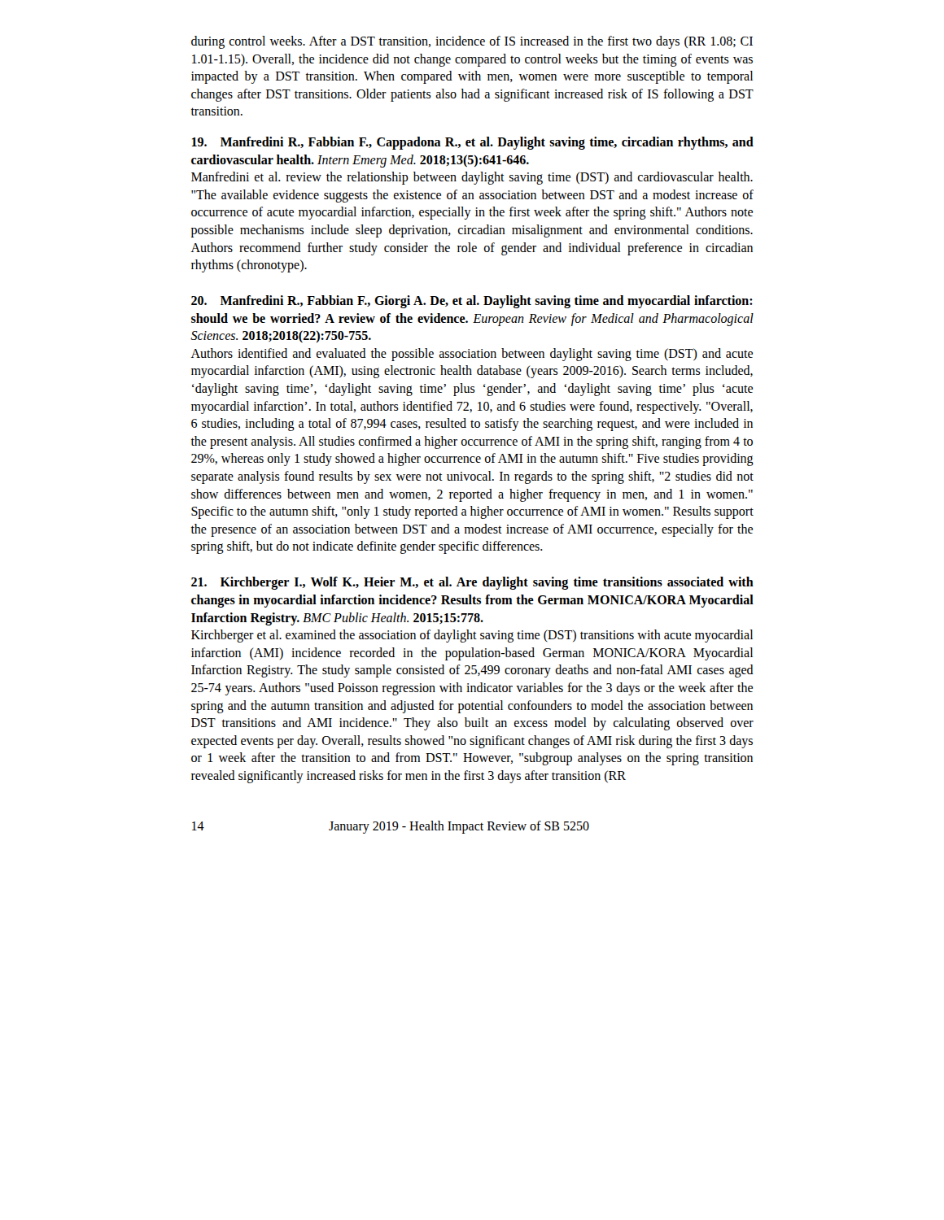during control weeks. After a DST transition, incidence of IS increased in the first two days (RR 1.08; CI 1.01-1.15). Overall, the incidence did not change compared to control weeks but the timing of events was impacted by a DST transition. When compared with men, women were more susceptible to temporal changes after DST transitions. Older patients also had a significant increased risk of IS following a DST transition.
19. Manfredini R., Fabbian F., Cappadona R., et al. Daylight saving time, circadian rhythms, and cardiovascular health. Intern Emerg Med. 2018;13(5):641-646.
Manfredini et al. review the relationship between daylight saving time (DST) and cardiovascular health. "The available evidence suggests the existence of an association between DST and a modest increase of occurrence of acute myocardial infarction, especially in the first week after the spring shift." Authors note possible mechanisms include sleep deprivation, circadian misalignment and environmental conditions. Authors recommend further study consider the role of gender and individual preference in circadian rhythms (chronotype).
20. Manfredini R., Fabbian F., Giorgi A. De, et al. Daylight saving time and myocardial infarction: should we be worried? A review of the evidence. European Review for Medical and Pharmacological Sciences. 2018;2018(22):750-755.
Authors identified and evaluated the possible association between daylight saving time (DST) and acute myocardial infarction (AMI), using electronic health database (years 2009-2016). Search terms included, ‘daylight saving time’, ‘daylight saving time’ plus ‘gender’, and ‘daylight saving time’ plus ‘acute myocardial infarction’. In total, authors identified 72, 10, and 6 studies were found, respectively. "Overall, 6 studies, including a total of 87,994 cases, resulted to satisfy the searching request, and were included in the present analysis. All studies confirmed a higher occurrence of AMI in the spring shift, ranging from 4 to 29%, whereas only 1 study showed a higher occurrence of AMI in the autumn shift." Five studies providing separate analysis found results by sex were not univocal. In regards to the spring shift, "2 studies did not show differences between men and women, 2 reported a higher frequency in men, and 1 in women." Specific to the autumn shift, "only 1 study reported a higher occurrence of AMI in women." Results support the presence of an association between DST and a modest increase of AMI occurrence, especially for the spring shift, but do not indicate definite gender specific differences.
21. Kirchberger I., Wolf K., Heier M., et al. Are daylight saving time transitions associated with changes in myocardial infarction incidence? Results from the German MONICA/KORA Myocardial Infarction Registry. BMC Public Health. 2015;15:778.
Kirchberger et al. examined the association of daylight saving time (DST) transitions with acute myocardial infarction (AMI) incidence recorded in the population-based German MONICA/KORA Myocardial Infarction Registry. The study sample consisted of 25,499 coronary deaths and non-fatal AMI cases aged 25-74 years. Authors "used Poisson regression with indicator variables for the 3 days or the week after the spring and the autumn transition and adjusted for potential confounders to model the association between DST transitions and AMI incidence." They also built an excess model by calculating observed over expected events per day. Overall, results showed "no significant changes of AMI risk during the first 3 days or 1 week after the transition to and from DST." However, "subgroup analyses on the spring transition revealed significantly increased risks for men in the first 3 days after transition (RR
14 January 2019 - Health Impact Review of SB 5250